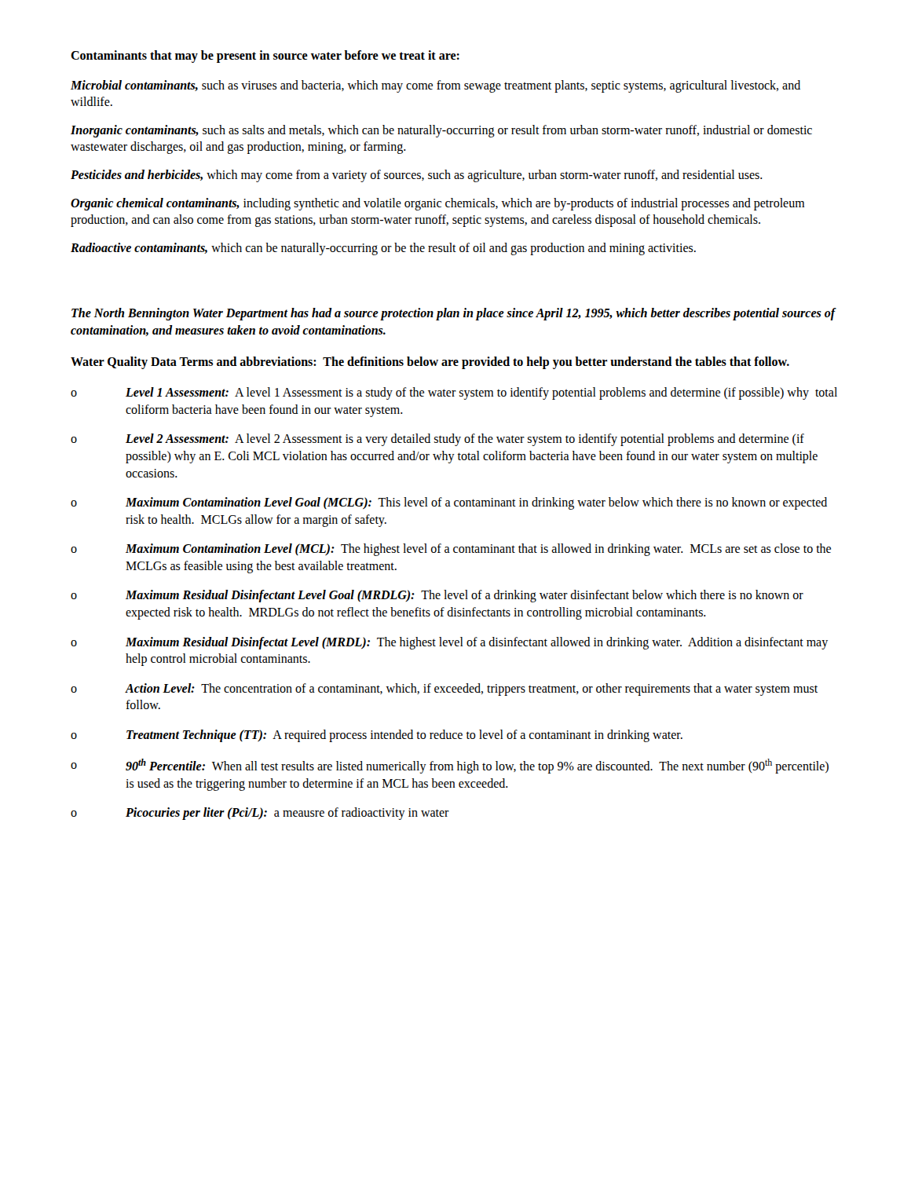Contaminants that may be present in source water before we treat it are:
Microbial contaminants, such as viruses and bacteria, which may come from sewage treatment plants, septic systems, agricultural livestock, and wildlife.
Inorganic contaminants, such as salts and metals, which can be naturally-occurring or result from urban storm-water runoff, industrial or domestic wastewater discharges, oil and gas production, mining, or farming.
Pesticides and herbicides, which may come from a variety of sources, such as agriculture, urban storm-water runoff, and residential uses.
Organic chemical contaminants, including synthetic and volatile organic chemicals, which are by-products of industrial processes and petroleum production, and can also come from gas stations, urban storm-water runoff, septic systems, and careless disposal of household chemicals.
Radioactive contaminants, which can be naturally-occurring or be the result of oil and gas production and mining activities.
The North Bennington Water Department has had a source protection plan in place since April 12, 1995, which better describes potential sources of contamination, and measures taken to avoid contaminations.
Water Quality Data Terms and abbreviations: The definitions below are provided to help you better understand the tables that follow.
o
Level 1 Assessment: A level 1 Assessment is a study of the water system to identify potential problems and determine (if possible) why total coliform bacteria have been found in our water system.
o
Level 2 Assessment: A level 2 Assessment is a very detailed study of the water system to identify potential problems and determine (if possible) why an E. Coli MCL violation has occurred and/or why total coliform bacteria have been found in our water system on multiple occasions.
o
Maximum Contamination Level Goal (MCLG): This level of a contaminant in drinking water below which there is no known or expected risk to health. MCLGs allow for a margin of safety.
o
Maximum Contamination Level (MCL): The highest level of a contaminant that is allowed in drinking water. MCLs are set as close to the MCLGs as feasible using the best available treatment.
o
Maximum Residual Disinfectant Level Goal (MRDLG): The level of a drinking water disinfectant below which there is no known or expected risk to health. MRDLGs do not reflect the benefits of disinfectants in controlling microbial contaminants.
o
Maximum Residual Disinfectat Level (MRDL): The highest level of a disinfectant allowed in drinking water. Addition a disinfectant may help control microbial contaminants.
o
Action Level: The concentration of a contaminant, which, if exceeded, trippers treatment, or other requirements that a water system must follow.
o
Treatment Technique (TT): A required process intended to reduce to level of a contaminant in drinking water.
o
90th Percentile: When all test results are listed numerically from high to low, the top 9% are discounted. The next number (90th percentile) is used as the triggering number to determine if an MCL has been exceeded.
o
Picocuries per liter (Pci/L): a meausre of radioactivity in water